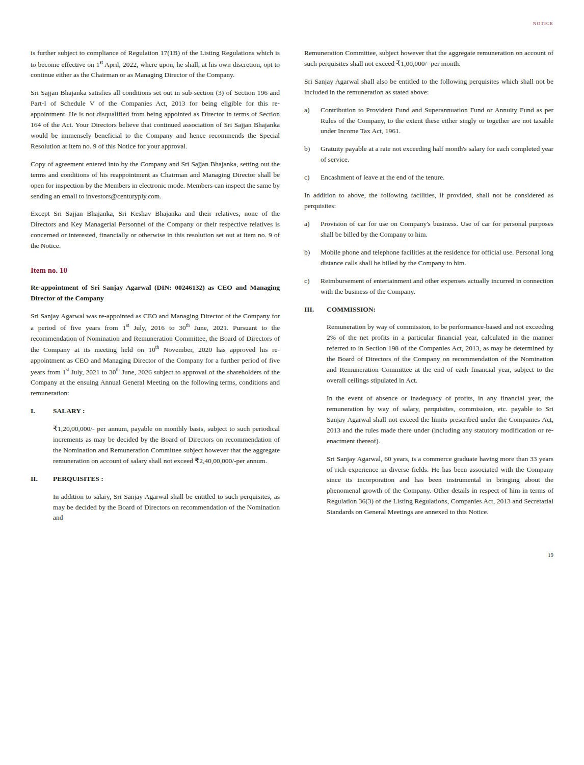Notice
is further subject to compliance of Regulation 17(1B) of the Listing Regulations which is to become effective on 1st April, 2022, where upon, he shall, at his own discretion, opt to continue either as the Chairman or as Managing Director of the Company.
Sri Sajjan Bhajanka satisfies all conditions set out in sub-section (3) of Section 196 and Part-I of Schedule V of the Companies Act, 2013 for being eligible for this re-appointment. He is not disqualified from being appointed as Director in terms of Section 164 of the Act. Your Directors believe that continued association of Sri Sajjan Bhajanka would be immensely beneficial to the Company and hence recommends the Special Resolution at item no. 9 of this Notice for your approval.
Copy of agreement entered into by the Company and Sri Sajjan Bhajanka, setting out the terms and conditions of his reappointment as Chairman and Managing Director shall be open for inspection by the Members in electronic mode. Members can inspect the same by sending an email to investors@centuryply.com.
Except Sri Sajjan Bhajanka, Sri Keshav Bhajanka and their relatives, none of the Directors and Key Managerial Personnel of the Company or their respective relatives is concerned or interested, financially or otherwise in this resolution set out at item no. 9 of the Notice.
Item no. 10
Re-appointment of Sri Sanjay Agarwal (DIN: 00246132) as CEO and Managing Director of the Company
Sri Sanjay Agarwal was re-appointed as CEO and Managing Director of the Company for a period of five years from 1st July, 2016 to 30th June, 2021. Pursuant to the recommendation of Nomination and Remuneration Committee, the Board of Directors of the Company at its meeting held on 10th November, 2020 has approved his re-appointment as CEO and Managing Director of the Company for a further period of five years from 1st July, 2021 to 30th June, 2026 subject to approval of the shareholders of the Company at the ensuing Annual General Meeting on the following terms, conditions and remuneration:
I.
SALARY :
₹1,20,00,000/- per annum, payable on monthly basis, subject to such periodical increments as may be decided by the Board of Directors on recommendation of the Nomination and Remuneration Committee subject however that the aggregate remuneration on account of salary shall not exceed ₹2,40,00,000/-per annum.
II.
PERQUISITES :
In addition to salary, Sri Sanjay Agarwal shall be entitled to such perquisites, as may be decided by the Board of Directors on recommendation of the Nomination and
Remuneration Committee, subject however that the aggregate remuneration on account of such perquisites shall not exceed ₹1,00,000/- per month.
Sri Sanjay Agarwal shall also be entitled to the following perquisites which shall not be included in the remuneration as stated above:
a)
Contribution to Provident Fund and Superannuation Fund or Annuity Fund as per Rules of the Company, to the extent these either singly or together are not taxable under Income Tax Act, 1961.
b)
Gratuity payable at a rate not exceeding half month's salary for each completed year of service.
c)
Encashment of leave at the end of the tenure.
In addition to above, the following facilities, if provided, shall not be considered as perquisites:
a)
Provision of car for use on Company's business. Use of car for personal purposes shall be billed by the Company to him.
b)
Mobile phone and telephone facilities at the residence for official use. Personal long distance calls shall be billed by the Company to him.
c)
Reimbursement of entertainment and other expenses actually incurred in connection with the business of the Company.
III.
COMMISSION:
Remuneration by way of commission, to be performance-based and not exceeding 2% of the net profits in a particular financial year, calculated in the manner referred to in Section 198 of the Companies Act, 2013, as may be determined by the Board of Directors of the Company on recommendation of the Nomination and Remuneration Committee at the end of each financial year, subject to the overall ceilings stipulated in Act.
In the event of absence or inadequacy of profits, in any financial year, the remuneration by way of salary, perquisites, commission, etc. payable to Sri Sanjay Agarwal shall not exceed the limits prescribed under the Companies Act, 2013 and the rules made there under (including any statutory modification or re-enactment thereof).
Sri Sanjay Agarwal, 60 years, is a commerce graduate having more than 33 years of rich experience in diverse fields. He has been associated with the Company since its incorporation and has been instrumental in bringing about the phenomenal growth of the Company. Other details in respect of him in terms of Regulation 36(3) of the Listing Regulations, Companies Act, 2013 and Secretarial Standards on General Meetings are annexed to this Notice.
19